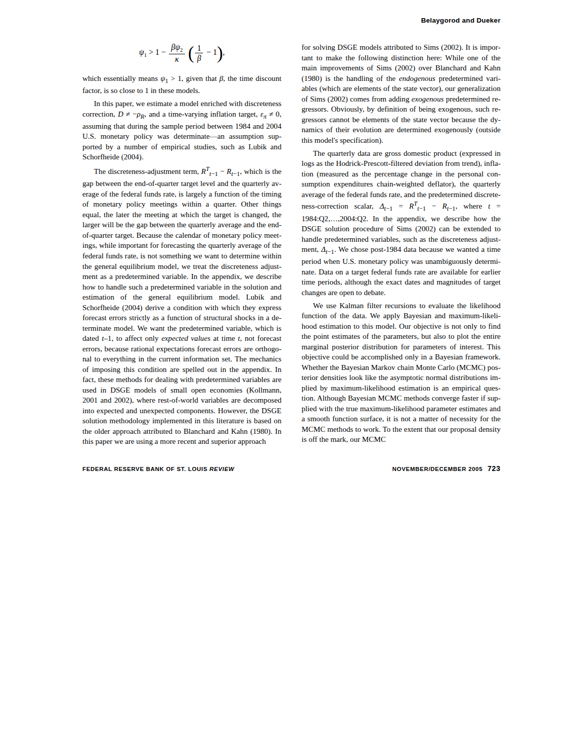Belaygorod and Dueker
ψ1 > 1 − βψ2 κ (1 β − 1),
which essentially means ψ1 > 1, given that β, the time discount factor, is so close to 1 in these models.
In this paper, we estimate a model enriched with discreteness correction, D ≠ −ρR, and a time-varying inflation target, επ ≠ 0, assuming that during the sample period between 1984 and 2004 U.S. monetary policy was determinate—an assumption supported by a number of empirical studies, such as Lubik and Schorfheide (2004).
The discreteness-adjustment term, RTt−1 − Rt−1, which is the gap between the end-of-quarter target level and the quarterly average of the federal funds rate, is largely a function of the timing of monetary policy meetings within a quarter. Other things equal, the later the meeting at which the target is changed, the larger will be the gap between the quarterly average and the end-of-quarter target. Because the calendar of monetary policy meetings, while important for forecasting the quarterly average of the federal funds rate, is not something we want to determine within the general equilibrium model, we treat the discreteness adjustment as a predetermined variable. In the appendix, we describe how to handle such a predetermined variable in the solution and estimation of the general equilibrium model. Lubik and Schorfheide (2004) derive a condition with which they express forecast errors strictly as a function of structural shocks in a determinate model. We want the predetermined variable, which is dated t–1, to affect only expected values at time t, not forecast errors, because rational expectations forecast errors are orthogonal to everything in the current information set. The mechanics of imposing this condition are spelled out in the appendix. In fact, these methods for dealing with predetermined variables are used in DSGE models of small open economies (Kollmann, 2001 and 2002), where rest-of-world variables are decomposed into expected and unexpected components. However, the DSGE solution methodology implemented in this literature is based on the older approach attributed to Blanchard and Kahn (1980). In this paper we are using a more recent and superior approach
for solving DSGE models attributed to Sims (2002). It is important to make the following distinction here: While one of the main improvements of Sims (2002) over Blanchard and Kahn (1980) is the handling of the endogenous predetermined variables (which are elements of the state vector), our generalization of Sims (2002) comes from adding exogenous predetermined regressors. Obviously, by definition of being exogenous, such regressors cannot be elements of the state vector because the dynamics of their evolution are determined exogenously (outside this model's specification).
The quarterly data are gross domestic product (expressed in logs as the Hodrick-Prescott-filtered deviation from trend), inflation (measured as the percentage change in the personal consumption expenditures chain-weighted deflator), the quarterly average of the federal funds rate, and the predetermined discreteness-correction scalar, Δt−1 = RTt−1 − Rt−1, where t = 1984:Q2,…,2004:Q2. In the appendix, we describe how the DSGE solution procedure of Sims (2002) can be extended to handle predetermined variables, such as the discreteness adjustment, Δt−1. We chose post-1984 data because we wanted a time period when U.S. monetary policy was unambiguously determinate. Data on a target federal funds rate are available for earlier time periods, although the exact dates and magnitudes of target changes are open to debate.
We use Kalman filter recursions to evaluate the likelihood function of the data. We apply Bayesian and maximum-likelihood estimation to this model. Our objective is not only to find the point estimates of the parameters, but also to plot the entire marginal posterior distribution for parameters of interest. This objective could be accomplished only in a Bayesian framework. Whether the Bayesian Markov chain Monte Carlo (MCMC) posterior densities look like the asymptotic normal distributions implied by maximum-likelihood estimation is an empirical question. Although Bayesian MCMC methods converge faster if supplied with the true maximum-likelihood parameter estimates and a smooth function surface, it is not a matter of necessity for the MCMC methods to work. To the extent that our proposal density is off the mark, our MCMC
Federal Reserve Bank of St. Louis Review
November/December 2005 723